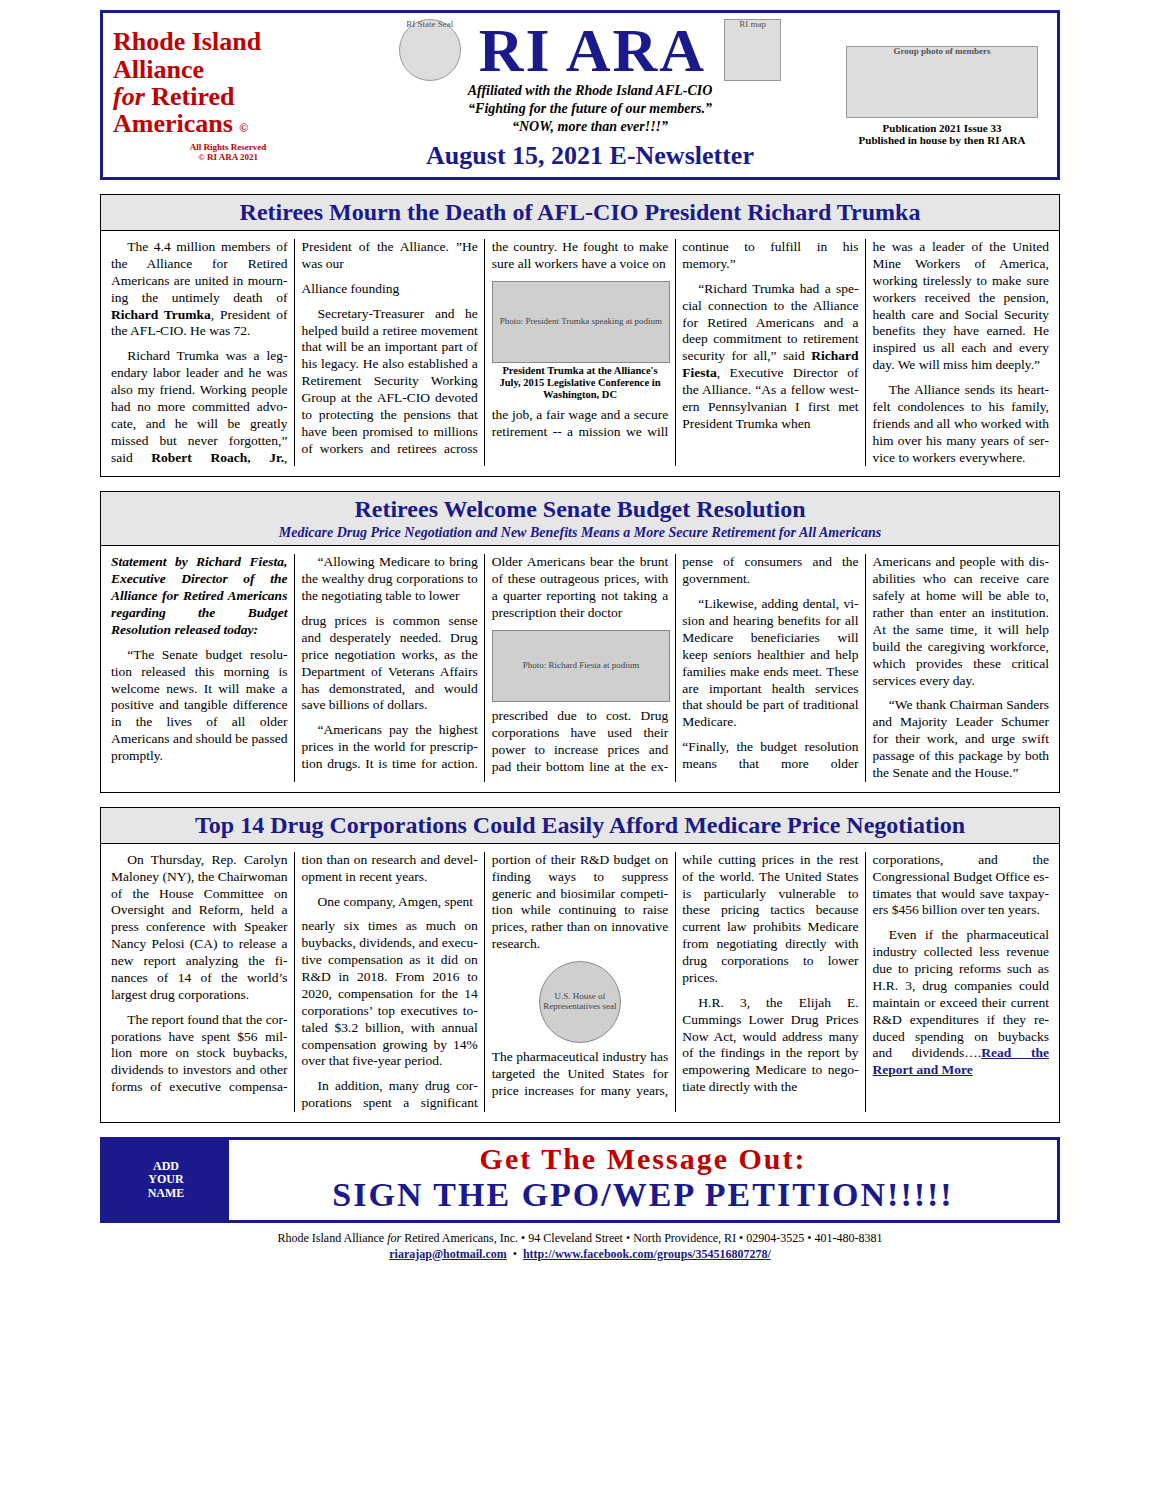Rhode Island
Alliance
for Retired
Americans ©
All Rights Reserved
© RI ARA 2021
RI State Seal
RI ARA
RI map
Affiliated with the Rhode Island AFL-CIO
“Fighting for the future of our members.”
“NOW, more than ever!!!”
August 15, 2021 E-Newsletter
Group photo of members
Publication 2021 Issue 33
Published in house by then RI ARA
Retirees Mourn the Death of AFL-CIO President Richard Trumka
The 4.4 million members of the Alliance for Retired Americans are united in mourning the untimely death of Richard Trumka, President of the AFL-CIO. He was 72.
Richard Trumka was a legendary labor leader and he was also my friend. Working people had no more committed advocate, and he will be greatly missed but never forgotten,” said Robert Roach, Jr., President of the Alliance. ”He was our
Alliance founding
Secretary-Treasurer and he helped build a retiree movement that will be an important part of his legacy. He also established a Retirement Security Working Group at the AFL-CIO devoted to protecting the pensions that have been promised to millions of workers and retirees across the country. He fought to make sure all workers have a voice on
Photo: President Trumka speaking at podium
President Trumka at the Alliance's July, 2015 Legislative Conference in Washington, DC
the job, a fair wage and a secure retirement -- a mission we will continue to fulfill in his memory.”
“Richard Trumka had a special connection to the Alliance for Retired Americans and a deep commitment to retirement security for all,” said Richard Fiesta, Executive Director of the Alliance. “As a fellow western Pennsylvanian I first met President Trumka when
he was a leader of the United Mine Workers of America, working tirelessly to make sure workers received the pension, health care and Social Security benefits they have earned. He inspired us all each and every day. We will miss him deeply.”
The Alliance sends its heartfelt condolences to his family, friends and all who worked with him over his many years of service to workers everywhere.
Retirees Welcome Senate Budget Resolution
Medicare Drug Price Negotiation and New Benefits Means a More Secure Retirement for All Americans
Statement by Richard Fiesta, Executive Director of the Alliance for Retired Americans regarding the Budget Resolution released today:
“The Senate budget resolution released this morning is welcome news. It will make a positive and tangible difference in the lives of all older Americans and should be passed promptly.
“Allowing Medicare to bring the wealthy drug corporations to the negotiating table to lower
drug prices is common sense and desperately needed. Drug price negotiation works, as the Department of Veterans Affairs has demonstrated, and would save billions of dollars.
“Americans pay the highest prices in the world for prescription drugs. It is time for action. Older Americans bear the brunt of these outrageous prices, with a quarter reporting not taking a prescription their doctor
Photo: Richard Fiesta at podium
prescribed due to cost. Drug corporations have used their power to increase prices and pad their bottom line at the expense of consumers and the government.
“Likewise, adding dental, vision and hearing benefits for all Medicare beneficiaries will keep seniors healthier and help families make ends meet. These are important health services that should be part of traditional Medicare.
“Finally, the budget resolution means that more older Americans and people with disabilities who can receive care safely at home will be able to, rather than enter an institution. At the same time, it will help build the caregiving workforce, which provides these critical services every day.
“We thank Chairman Sanders and Majority Leader Schumer for their work, and urge swift passage of this package by both the Senate and the House.”
Top 14 Drug Corporations Could Easily Afford Medicare Price Negotiation
On Thursday, Rep. Carolyn Maloney (NY), the Chairwoman of the House Committee on Oversight and Reform, held a press conference with Speaker Nancy Pelosi (CA) to release a new report analyzing the finances of 14 of the world’s largest drug corporations.
The report found that the corporations have spent $56 million more on stock buybacks, dividends to investors and other forms of executive compensation than on research and development in recent years.
One company, Amgen, spent
nearly six times as much on buybacks, dividends, and executive compensation as it did on R&D in 2018. From 2016 to 2020, compensation for the 14 corporations’ top executives totaled $3.2 billion, with annual compensation growing by 14% over that five-year period.
In addition, many drug corporations spent a significant portion of their R&D budget on finding ways to suppress generic and biosimilar competition while continuing to raise prices, rather than on innovative research.
U.S. House of Representatives seal
The pharmaceutical industry has targeted the United States for price increases for many years, while cutting prices in the rest of the world. The United States is particularly vulnerable to these pricing tactics because current law prohibits Medicare from negotiating directly with drug corporations to lower prices.
H.R. 3, the Elijah E. Cummings Lower Drug Prices Now Act, would address many of the findings in the report by empowering Medicare to negotiate directly with the
corporations, and the Congressional Budget Office estimates that would save taxpayers $456 billion over ten years.
Even if the pharmaceutical industry collected less revenue due to pricing reforms such as H.R. 3, drug companies could maintain or exceed their current R&D expenditures if they reduced spending on buybacks and dividends….Read the Report and More
ADD
YOUR
NAME
Get The Message Out:
SIGN THE GPO/WEP PETITION!!!!!
Rhode Island Alliance for Retired Americans, Inc. • 94 Cleveland Street • North Providence, RI • 02904-3525 • 401-480-8381
riarajap@hotmail.com • http://www.facebook.com/groups/354516807278/